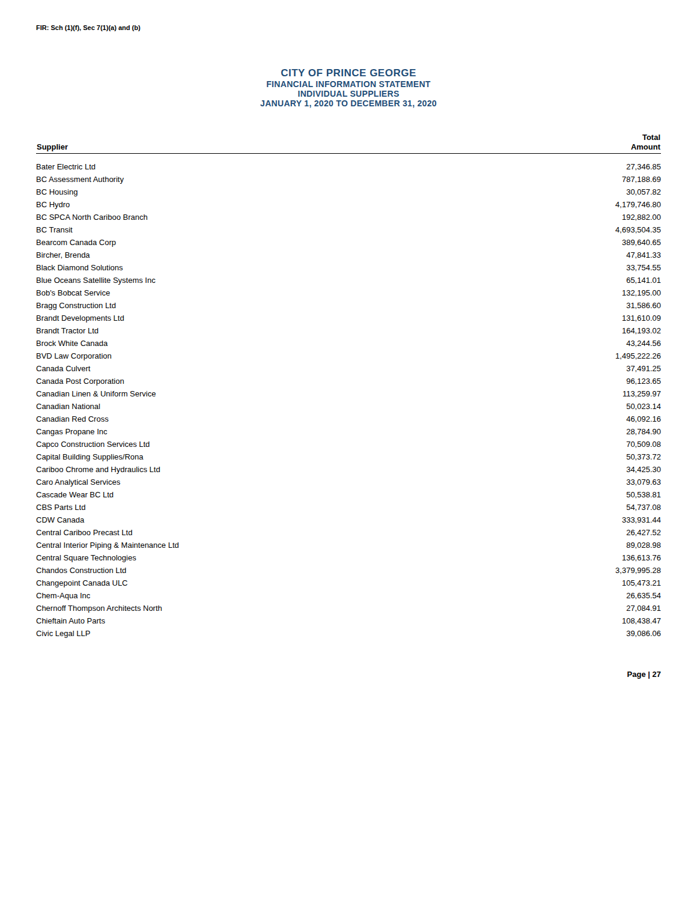FIR: Sch (1)(f), Sec 7(1)(a) and (b)
CITY OF PRINCE GEORGE
FINANCIAL INFORMATION STATEMENT
INDIVIDUAL SUPPLIERS
JANUARY 1, 2020 TO DECEMBER 31, 2020
| | Total |
| --- | --- |
| Supplier | Amount |
| Bater Electric Ltd | 27,346.85 |
| BC Assessment Authority | 787,188.69 |
| BC Housing | 30,057.82 |
| BC Hydro | 4,179,746.80 |
| BC SPCA North Cariboo Branch | 192,882.00 |
| BC Transit | 4,693,504.35 |
| Bearcom Canada Corp | 389,640.65 |
| Bircher, Brenda | 47,841.33 |
| Black Diamond Solutions | 33,754.55 |
| Blue Oceans Satellite Systems Inc | 65,141.01 |
| Bob's Bobcat Service | 132,195.00 |
| Bragg Construction Ltd | 31,586.60 |
| Brandt Developments Ltd | 131,610.09 |
| Brandt Tractor Ltd | 164,193.02 |
| Brock White Canada | 43,244.56 |
| BVD Law Corporation | 1,495,222.26 |
| Canada Culvert | 37,491.25 |
| Canada Post Corporation | 96,123.65 |
| Canadian Linen & Uniform Service | 113,259.97 |
| Canadian National | 50,023.14 |
| Canadian Red Cross | 46,092.16 |
| Cangas Propane Inc | 28,784.90 |
| Capco Construction Services Ltd | 70,509.08 |
| Capital Building Supplies/Rona | 50,373.72 |
| Cariboo Chrome and Hydraulics Ltd | 34,425.30 |
| Caro Analytical Services | 33,079.63 |
| Cascade Wear BC Ltd | 50,538.81 |
| CBS Parts Ltd | 54,737.08 |
| CDW Canada | 333,931.44 |
| Central Cariboo Precast Ltd | 26,427.52 |
| Central Interior Piping & Maintenance Ltd | 89,028.98 |
| Central Square Technologies | 136,613.76 |
| Chandos Construction Ltd | 3,379,995.28 |
| Changepoint Canada ULC | 105,473.21 |
| Chem-Aqua Inc | 26,635.54 |
| Chernoff Thompson Architects North | 27,084.91 |
| Chieftain Auto Parts | 108,438.47 |
| Civic Legal LLP | 39,086.06 |
Page | 27